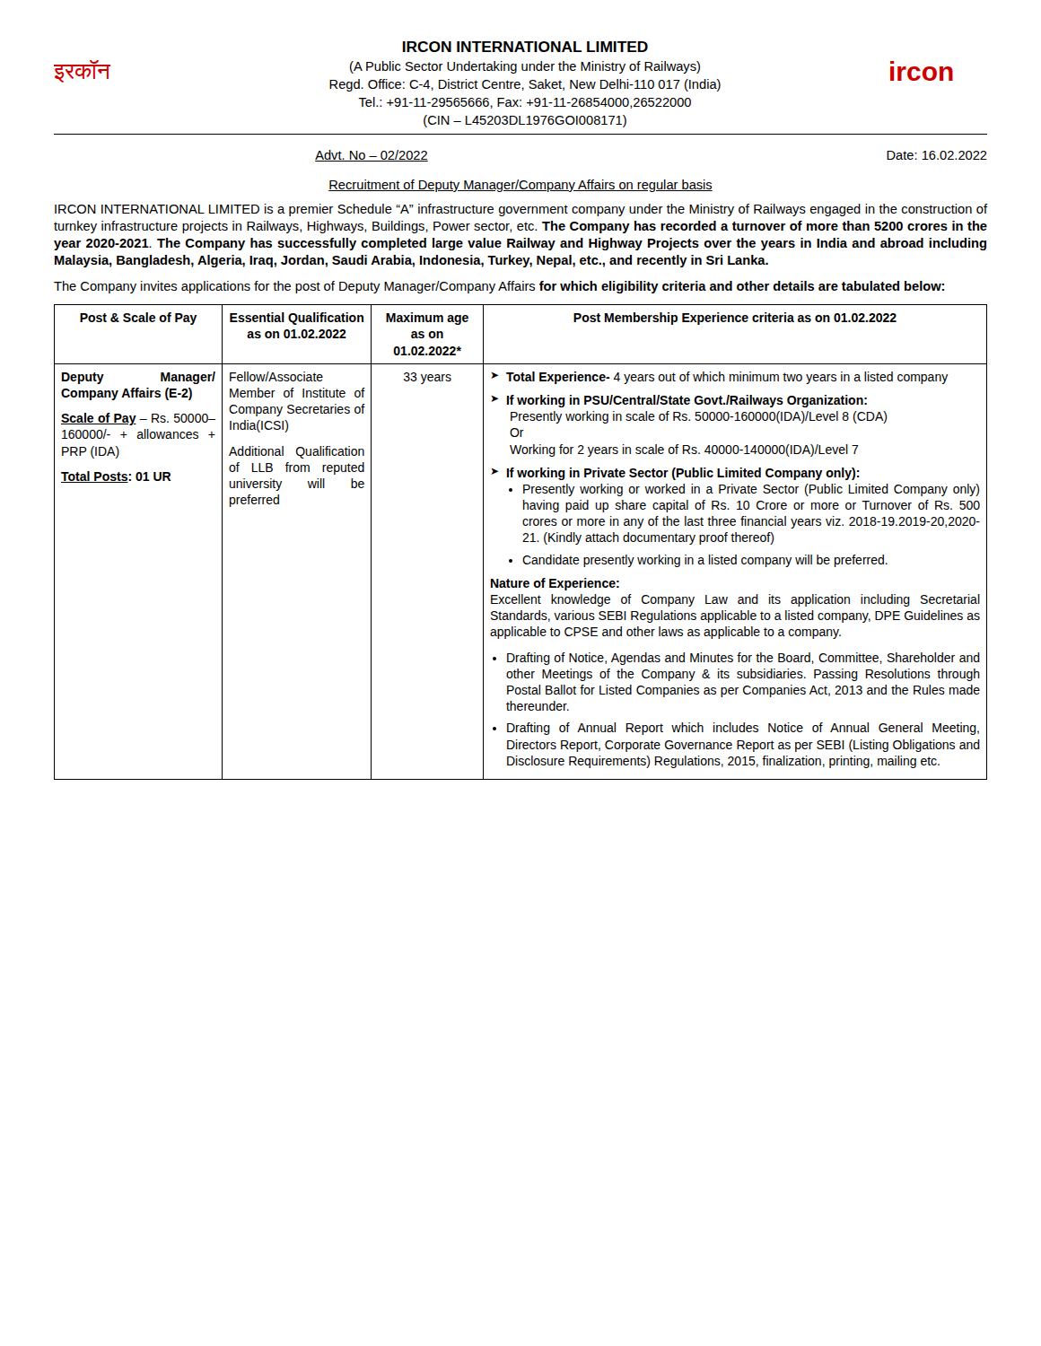IRCON INTERNATIONAL LIMITED
(A Public Sector Undertaking under the Ministry of Railways)
Regd. Office: C-4, District Centre, Saket, New Delhi-110 017 (India)
Tel.: +91-11-29565666, Fax: +91-11-26854000,26522000
(CIN – L45203DL1976GOI008171)
Advt. No – 02/2022 Date: 16.02.2022
Recruitment of Deputy Manager/Company Affairs on regular basis
IRCON INTERNATIONAL LIMITED is a premier Schedule “A” infrastructure government company under the Ministry of Railways engaged in the construction of turnkey infrastructure projects in Railways, Highways, Buildings, Power sector, etc. The Company has recorded a turnover of more than 5200 crores in the year 2020-2021. The Company has successfully completed large value Railway and Highway Projects over the years in India and abroad including Malaysia, Bangladesh, Algeria, Iraq, Jordan, Saudi Arabia, Indonesia, Turkey, Nepal, etc., and recently in Sri Lanka.
The Company invites applications for the post of Deputy Manager/Company Affairs for which eligibility criteria and other details are tabulated below:
| Post & Scale of Pay | Essential Qualification as on 01.02.2022 | Maximum age as on 01.02.2022* | Post Membership Experience criteria as on 01.02.2022 |
| --- | --- | --- | --- |
| Deputy Manager/ Company Affairs (E-2) Scale of Pay – Rs. 50000–160000/- + allowances + PRP (IDA) Total Posts : 01 UR | Fellow/Associate Member of Institute of Company Secretaries of India(ICSI) Additional Qualification of LLB from reputed university will be preferred | 33 years | Total Experience- 4 years out of which minimum two years in a listed company If working in PSU/Central/State Govt./Railways Organization: Presently working in scale of Rs. 50000-160000(IDA)/Level 8 (CDA) Or Working for 2 years in scale of Rs. 40000-140000(IDA)/Level 7 If working in Private Sector (Public Limited Company only): Presently working or worked in a Private Sector (Public Limited Company only) having paid up share capital of Rs. 10 Crore or more or Turnover of Rs. 500 crores or more in any of the last three financial years viz. 2018-19.2019-20,2020-21. (Kindly attach documentary proof thereof) Candidate presently working in a listed company will be preferred. Nature of Experience: Excellent knowledge of Company Law and its application including Secretarial Standards, various SEBI Regulations applicable to a listed company, DPE Guidelines as applicable to CPSE and other laws as applicable to a company. Drafting of Notice, Agendas and Minutes for the Board, Committee, Shareholder and other Meetings of the Company & its subsidiaries. Passing Resolutions through Postal Ballot for Listed Companies as per Companies Act, 2013 and the Rules made thereunder. Drafting of Annual Report which includes Notice of Annual General Meeting, Directors Report, Corporate Governance Report as per SEBI (Listing Obligations and Disclosure Requirements) Regulations, 2015, finalization, printing, mailing etc. |